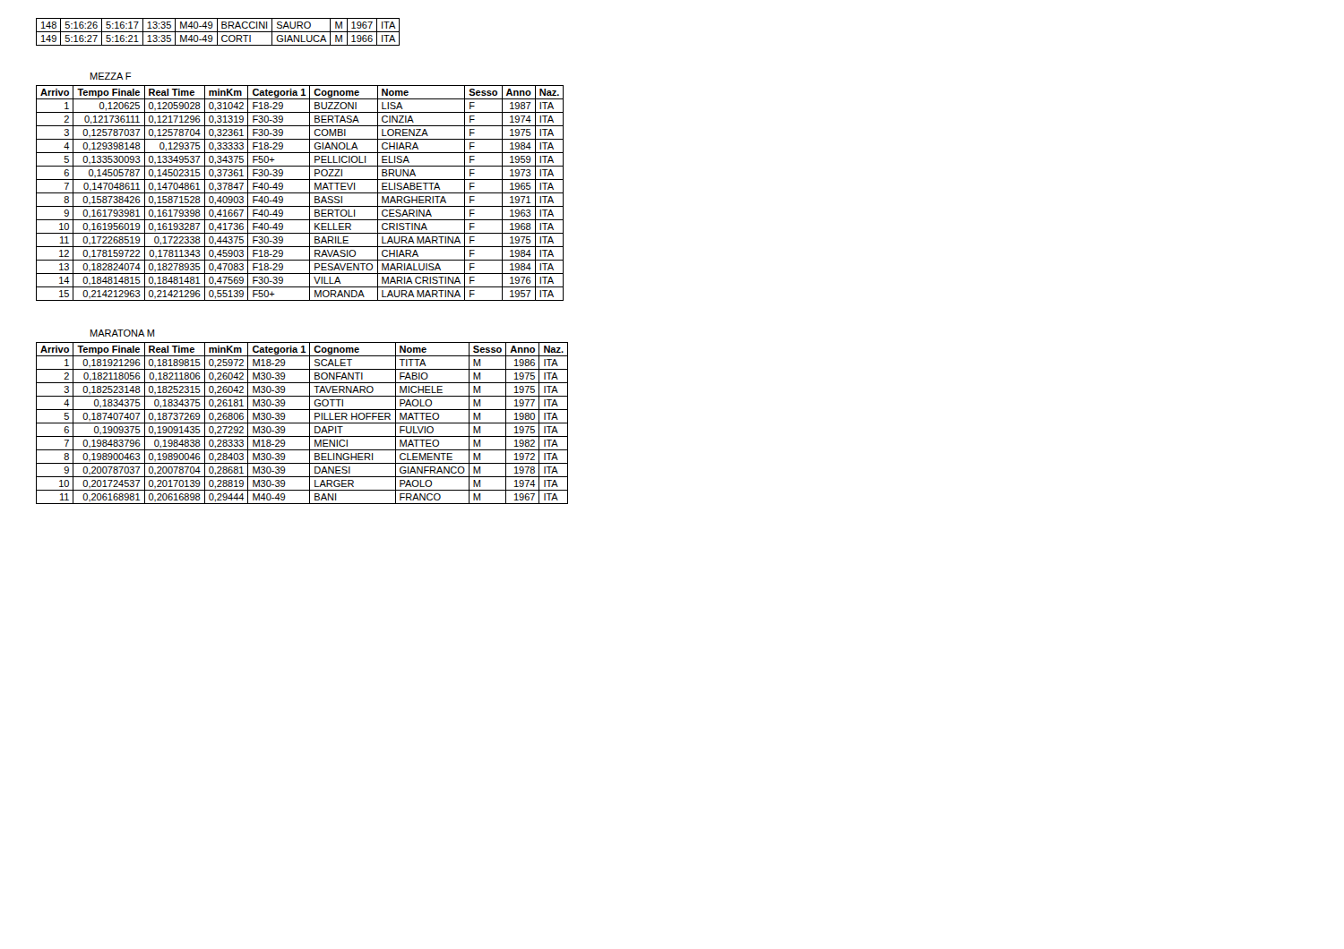| 148 | 5:16:26 | 5:16:17 | 13:35 | M40-49 | BRACCINI | SAURO | M | 1967 | ITA |
| 149 | 5:16:27 | 5:16:21 | 13:35 | M40-49 | CORTI | GIANLUCA | M | 1966 | ITA |
MEZZA F
| Arrivo | Tempo Finale | Real Time | minKm | Categoria 1 | Cognome | Nome | Sesso | Anno | Naz. |
| --- | --- | --- | --- | --- | --- | --- | --- | --- | --- |
| 1 | 0,120625 | 0,12059028 | 0,31042 | F18-29 | BUZZONI | LISA | F | 1987 | ITA |
| 2 | 0,121736111 | 0,12171296 | 0,31319 | F30-39 | BERTASA | CINZIA | F | 1974 | ITA |
| 3 | 0,125787037 | 0,12578704 | 0,32361 | F30-39 | COMBI | LORENZA | F | 1975 | ITA |
| 4 | 0,129398148 | 0,129375 | 0,33333 | F18-29 | GIANOLA | CHIARA | F | 1984 | ITA |
| 5 | 0,133530093 | 0,13349537 | 0,34375 | F50+ | PELLICIOLI | ELISA | F | 1959 | ITA |
| 6 | 0,14505787 | 0,14502315 | 0,37361 | F30-39 | POZZI | BRUNA | F | 1973 | ITA |
| 7 | 0,147048611 | 0,14704861 | 0,37847 | F40-49 | MATTEVI | ELISABETTA | F | 1965 | ITA |
| 8 | 0,158738426 | 0,15871528 | 0,40903 | F40-49 | BASSI | MARGHERITA | F | 1971 | ITA |
| 9 | 0,161793981 | 0,16179398 | 0,41667 | F40-49 | BERTOLI | CESARINA | F | 1963 | ITA |
| 10 | 0,161956019 | 0,16193287 | 0,41736 | F40-49 | KELLER | CRISTINA | F | 1968 | ITA |
| 11 | 0,172268519 | 0,1722338 | 0,44375 | F30-39 | BARILE | LAURA MARTINA | F | 1975 | ITA |
| 12 | 0,178159722 | 0,17811343 | 0,45903 | F18-29 | RAVASIO | CHIARA | F | 1984 | ITA |
| 13 | 0,182824074 | 0,18278935 | 0,47083 | F18-29 | PESAVENTO | MARIALUISA | F | 1984 | ITA |
| 14 | 0,184814815 | 0,18481481 | 0,47569 | F30-39 | VILLA | MARIA CRISTINA | F | 1976 | ITA |
| 15 | 0,214212963 | 0,21421296 | 0,55139 | F50+ | MORANDA | LAURA MARTINA | F | 1957 | ITA |
MARATONA M
| Arrivo | Tempo Finale | Real Time | minKm | Categoria 1 | Cognome | Nome | Sesso | Anno | Naz. |
| --- | --- | --- | --- | --- | --- | --- | --- | --- | --- |
| 1 | 0,181921296 | 0,18189815 | 0,25972 | M18-29 | SCALET | TITTA | M | 1986 | ITA |
| 2 | 0,182118056 | 0,18211806 | 0,26042 | M30-39 | BONFANTI | FABIO | M | 1975 | ITA |
| 3 | 0,182523148 | 0,18252315 | 0,26042 | M30-39 | TAVERNARO | MICHELE | M | 1975 | ITA |
| 4 | 0,1834375 | 0,1834375 | 0,26181 | M30-39 | GOTTI | PAOLO | M | 1977 | ITA |
| 5 | 0,187407407 | 0,18737269 | 0,26806 | M30-39 | PILLER HOFFER | MATTEO | M | 1980 | ITA |
| 6 | 0,1909375 | 0,19091435 | 0,27292 | M30-39 | DAPIT | FULVIO | M | 1975 | ITA |
| 7 | 0,198483796 | 0,1984838 | 0,28333 | M18-29 | MENICI | MATTEO | M | 1982 | ITA |
| 8 | 0,198900463 | 0,19890046 | 0,28403 | M30-39 | BELINGHERI | CLEMENTE | M | 1972 | ITA |
| 9 | 0,200787037 | 0,20078704 | 0,28681 | M30-39 | DANESI | GIANFRANCO | M | 1978 | ITA |
| 10 | 0,201724537 | 0,20170139 | 0,28819 | M30-39 | LARGER | PAOLO | M | 1974 | ITA |
| 11 | 0,206168981 | 0,20616898 | 0,29444 | M40-49 | BANI | FRANCO | M | 1967 | ITA |